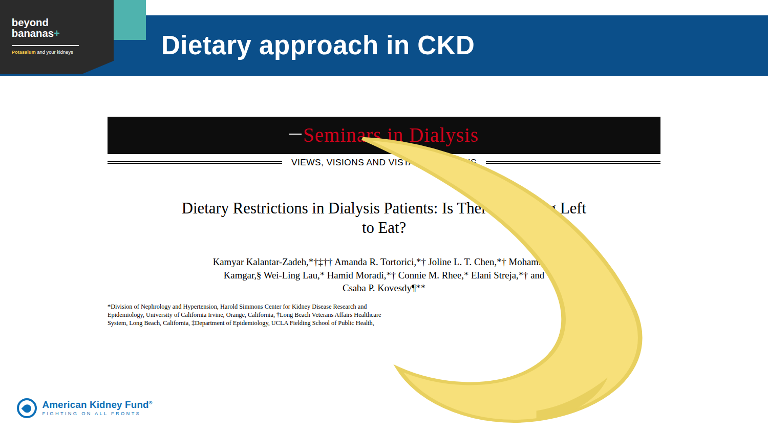Dietary approach in CKD
beyond bananas+
Potassium and your kidneys
Seminars in Dialysis
VIEWS, VISIONS AND VISTAS IN DIALYSIS
Dietary Restrictions in Dialysis Patients: Is There Anything Left
to Eat?
Kamyar Kalantar-Zadeh,*†‡†† Amanda R. Tortorici,*† Joline L. T. Chen,*† Mohammad
Kamgar,§ Wei-Ling Lau,* Hamid Moradi,*† Connie M. Rhee,* Elani Streja,*† and
Csaba P. Kovesdy¶**
*Division of Nephrology and Hypertension, Harold Simmons Center for Kidney Disease Research and
Epidemiology, University of California Irvine, Orange, California, †Long Beach Veterans Affairs Healthcare
System, Long Beach, California, ‡Department of Epidemiology, UCLA Fielding School of Public Health,
American Kidney Fund®
FIGHTING ON ALL FRONTS